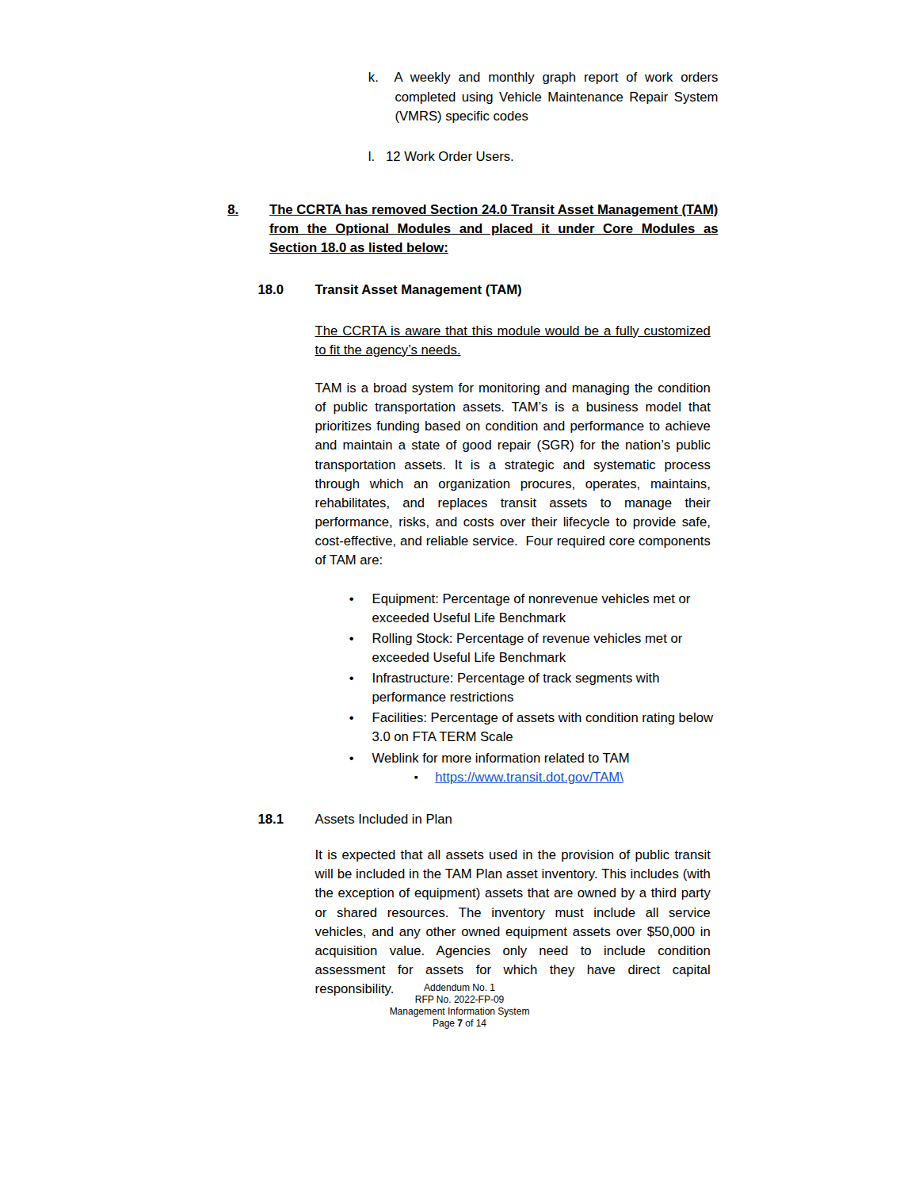k. A weekly and monthly graph report of work orders completed using Vehicle Maintenance Repair System (VMRS) specific codes
l. 12 Work Order Users.
8.
The CCRTA has removed Section 24.0 Transit Asset Management (TAM) from the Optional Modules and placed it under Core Modules as Section 18.0 as listed below:
18.0
Transit Asset Management (TAM)
The CCRTA is aware that this module would be a fully customized to fit the agency’s needs.
TAM is a broad system for monitoring and managing the condition of public transportation assets. TAM’s is a business model that prioritizes funding based on condition and performance to achieve and maintain a state of good repair (SGR) for the nation’s public transportation assets. It is a strategic and systematic process through which an organization procures, operates, maintains, rehabilitates, and replaces transit assets to manage their performance, risks, and costs over their lifecycle to provide safe, cost-effective, and reliable service. Four required core components of TAM are:
Equipment: Percentage of nonrevenue vehicles met or exceeded Useful Life Benchmark
Rolling Stock: Percentage of revenue vehicles met or exceeded Useful Life Benchmark
Infrastructure: Percentage of track segments with performance restrictions
Facilities: Percentage of assets with condition rating below 3.0 on FTA TERM Scale
Weblink for more information related to TAM
https://www.transit.dot.gov/TAM\
18.1
Assets Included in Plan
It is expected that all assets used in the provision of public transit will be included in the TAM Plan asset inventory. This includes (with the exception of equipment) assets that are owned by a third party or shared resources. The inventory must include all service vehicles, and any other owned equipment assets over $50,000 in acquisition value. Agencies only need to include condition assessment for assets for which they have direct capital responsibility.
Addendum No. 1
RFP No. 2022-FP-09
Management Information System
Page 7 of 14